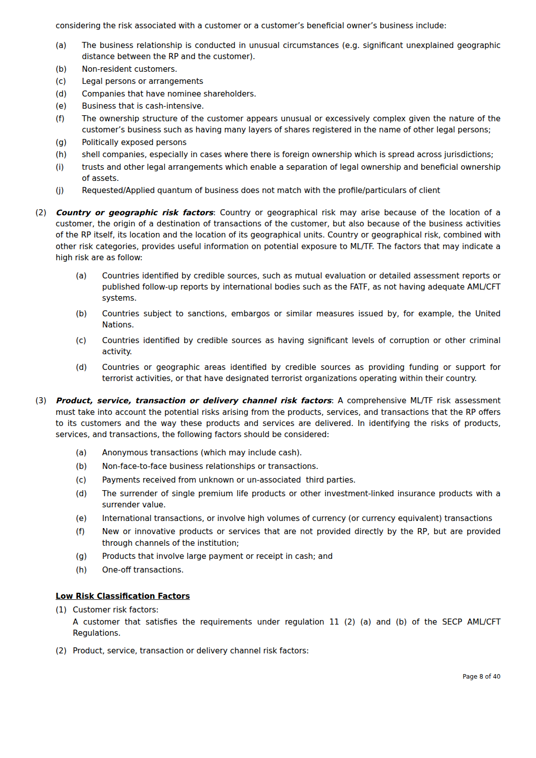considering the risk associated with a customer or a customer’s beneficial owner’s business include:
(a) The business relationship is conducted in unusual circumstances (e.g. significant unexplained geographic distance between the RP and the customer).
(b) Non-resident customers.
(c) Legal persons or arrangements
(d) Companies that have nominee shareholders.
(e) Business that is cash-intensive.
(f) The ownership structure of the customer appears unusual or excessively complex given the nature of the customer’s business such as having many layers of shares registered in the name of other legal persons;
(g) Politically exposed persons
(h) shell companies, especially in cases where there is foreign ownership which is spread across jurisdictions;
(i) trusts and other legal arrangements which enable a separation of legal ownership and beneficial ownership of assets.
(j) Requested/Applied quantum of business does not match with the profile/particulars of client
(2)
Country or geographic risk factors: Country or geographical risk may arise because of the location of a customer, the origin of a destination of transactions of the customer, but also because of the business activities of the RP itself, its location and the location of its geographical units. Country or geographical risk, combined with other risk categories, provides useful information on potential exposure to ML/TF. The factors that may indicate a high risk are as follow:
(a) Countries identified by credible sources, such as mutual evaluation or detailed assessment reports or published follow-up reports by international bodies such as the FATF, as not having adequate AML/CFT systems.
(b) Countries subject to sanctions, embargos or similar measures issued by, for example, the United Nations.
(c) Countries identified by credible sources as having significant levels of corruption or other criminal activity.
(d) Countries or geographic areas identified by credible sources as providing funding or support for terrorist activities, or that have designated terrorist organizations operating within their country.
(3)
Product, service, transaction or delivery channel risk factors: A comprehensive ML/TF risk assessment must take into account the potential risks arising from the products, services, and transactions that the RP offers to its customers and the way these products and services are delivered. In identifying the risks of products, services, and transactions, the following factors should be considered:
(a) Anonymous transactions (which may include cash).
(b) Non-face-to-face business relationships or transactions.
(c) Payments received from unknown or un-associated third parties.
(d) The surrender of single premium life products or other investment-linked insurance products with a surrender value.
(e) International transactions, or involve high volumes of currency (or currency equivalent) transactions
(f) New or innovative products or services that are not provided directly by the RP, but are provided through channels of the institution;
(g) Products that involve large payment or receipt in cash; and
(h) One-off transactions.
Low Risk Classification Factors
(1) Customer risk factors:
A customer that satisfies the requirements under regulation 11 (2) (a) and (b) of the SECP AML/CFT Regulations.
(2) Product, service, transaction or delivery channel risk factors:
Page 8 of 40